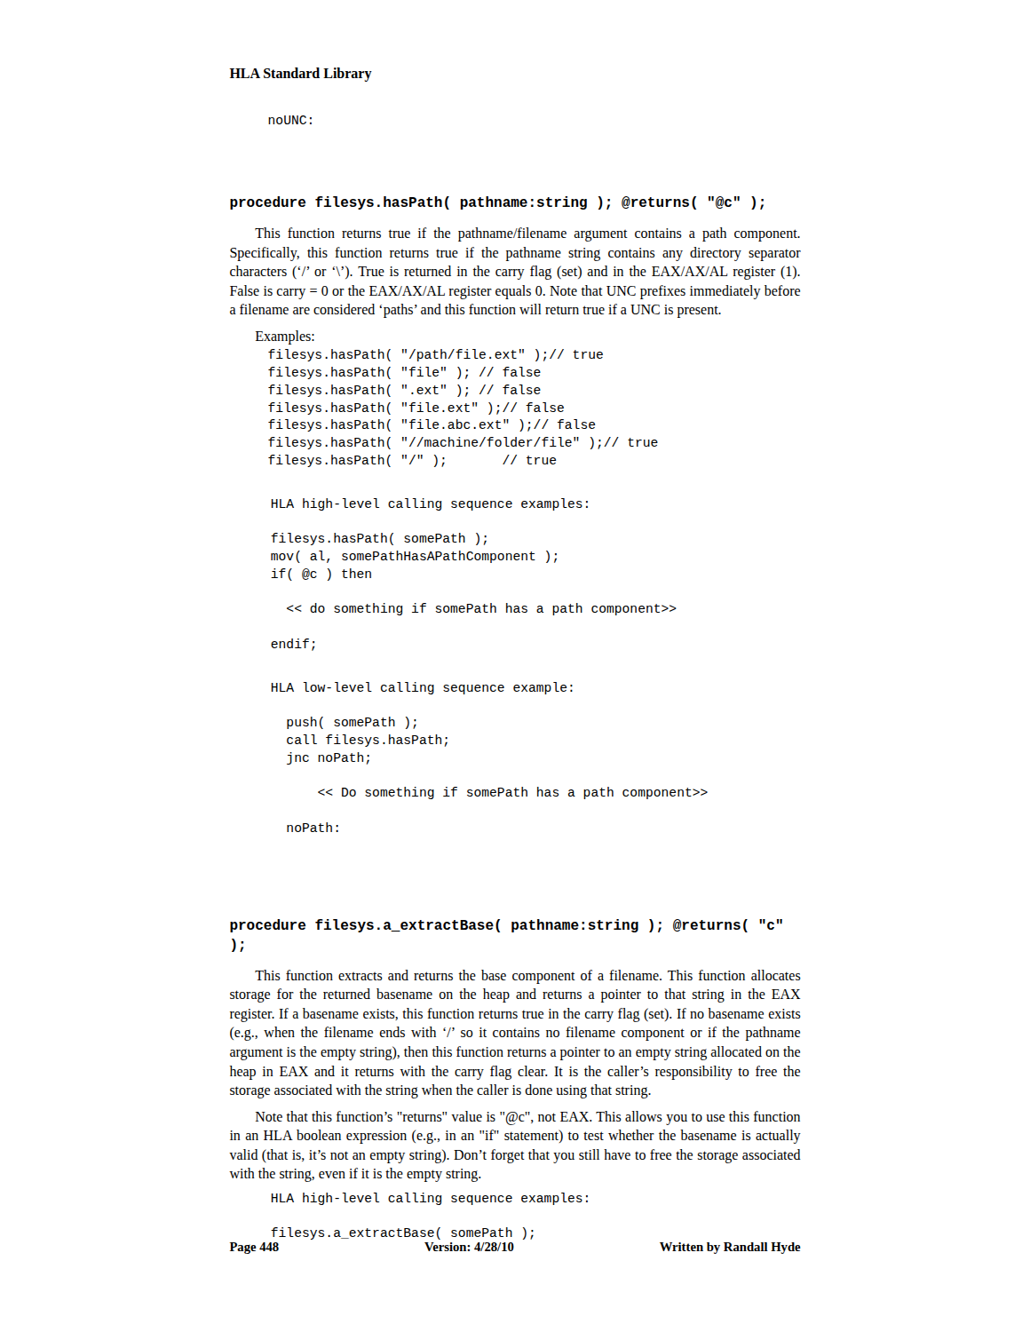HLA Standard Library
noUNC:
procedure filesys.hasPath( pathname:string ); @returns( "@c" );
This function returns true if the pathname/filename argument contains a path component. Specifically, this function returns true if the pathname string contains any directory separator characters (‘/’ or ‘\’). True is returned in the carry flag (set) and in the EAX/AX/AL register (1). False is carry = 0 or the EAX/AX/AL register equals 0. Note that UNC prefixes immediately before a filename are considered ‘paths’ and this function will return true if a UNC is present.
Examples:
filesys.hasPath( "/path/file.ext" );// true
filesys.hasPath( "file" ); // false
filesys.hasPath( ".ext" ); // false
filesys.hasPath( "file.ext" );// false
filesys.hasPath( "file.abc.ext" );// false
filesys.hasPath( "//machine/folder/file" );// true
filesys.hasPath( "/" );       // true
  HLA high-level calling sequence examples:

  filesys.hasPath( somePath );
  mov( al, somePathHasAPathComponent );
  if( @c ) then

    << do something if somePath has a path component>>

  endif;
  HLA low-level calling sequence example:

    push( somePath );
    call filesys.hasPath;
    jnc noPath;

        << Do something if somePath has a path component>>

    noPath:
procedure filesys.a_extractBase( pathname:string ); @returns( "c" );
This function extracts and returns the base component of a filename. This function allocates storage for the returned basename on the heap and returns a pointer to that string in the EAX register. If a basename exists, this function returns true in the carry flag (set). If no basename exists (e.g., when the filename ends with ‘/’ so it contains no filename component or if the pathname argument is the empty string), then this function returns a pointer to an empty string allocated on the heap in EAX and it returns with the carry flag clear. It is the caller’s responsibility to free the storage associated with the string when the caller is done using that string.
Note that this function’s "returns" value is "@c", not EAX. This allows you to use this function in an HLA boolean expression (e.g., in an "if" statement) to test whether the basename is actually valid (that is, it’s not an empty string). Don’t forget that you still have to free the storage associated with the string, even if it is the empty string.
  HLA high-level calling sequence examples:

  filesys.a_extractBase( somePath );
Page 448 Version: 4/28/10 Written by Randall Hyde